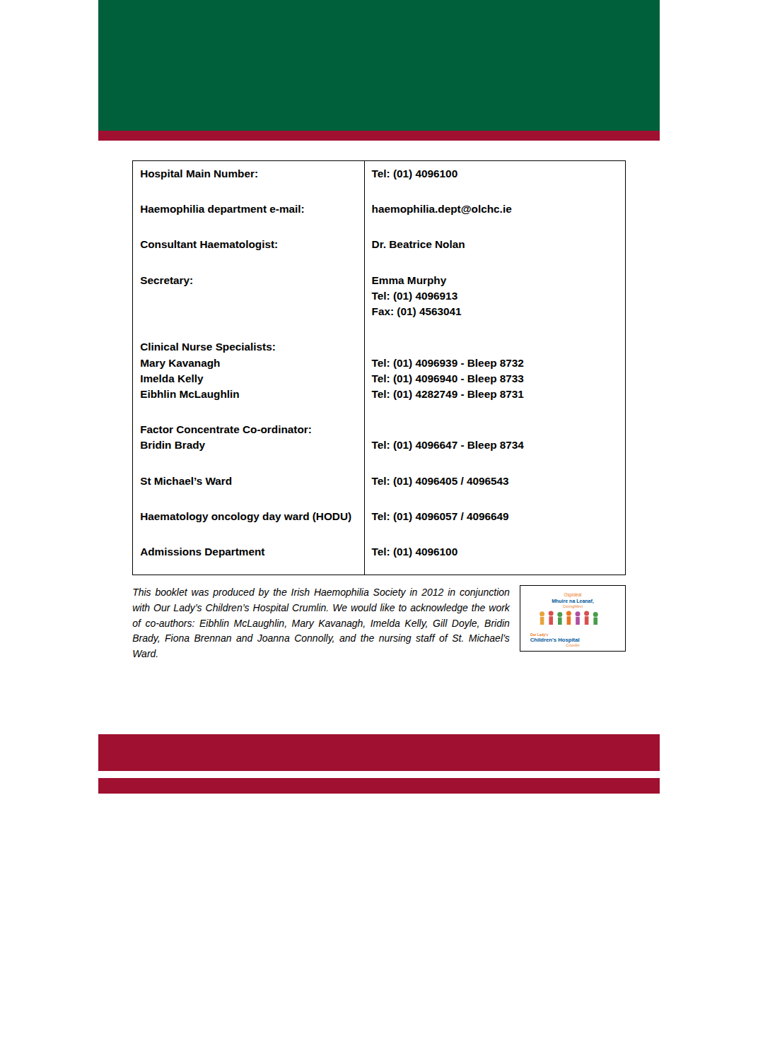| Hospital Main Number: | Tel: (01) 4096100 |
| Haemophilia department e-mail: | haemophilia.dept@olchc.ie |
| Consultant Haematologist: | Dr. Beatrice Nolan |
| Secretary: | Emma Murphy Tel: (01) 4096913 Fax: (01) 4563041 |
| Clinical Nurse Specialists: Mary Kavanagh Imelda Kelly Eibhlin McLaughlin | Tel: (01) 4096939 - Bleep 8732 Tel: (01) 4096940 - Bleep 8733 Tel: (01) 4282749 - Bleep 8731 |
| Factor Concentrate Co-ordinator: Bridin Brady | Tel: (01) 4096647 - Bleep 8734 |
| St Michael’s Ward | Tel: (01) 4096405 / 4096543 |
| Haematology oncology day ward (HODU) | Tel: (01) 4096057 / 4096649 |
| Admissions Department | Tel: (01) 4096100 |
This booklet was produced by the Irish Haemophilia Society in 2012 in conjunction with Our Lady’s Children’s Hospital Crumlin. We would like to acknowledge the work of co-authors: Eibhlin McLaughlin, Mary Kavanagh, Imelda Kelly, Gill Doyle, Bridin Brady, Fiona Brennan and Joanna Connolly, and the nursing staff of St. Michael’s Ward.